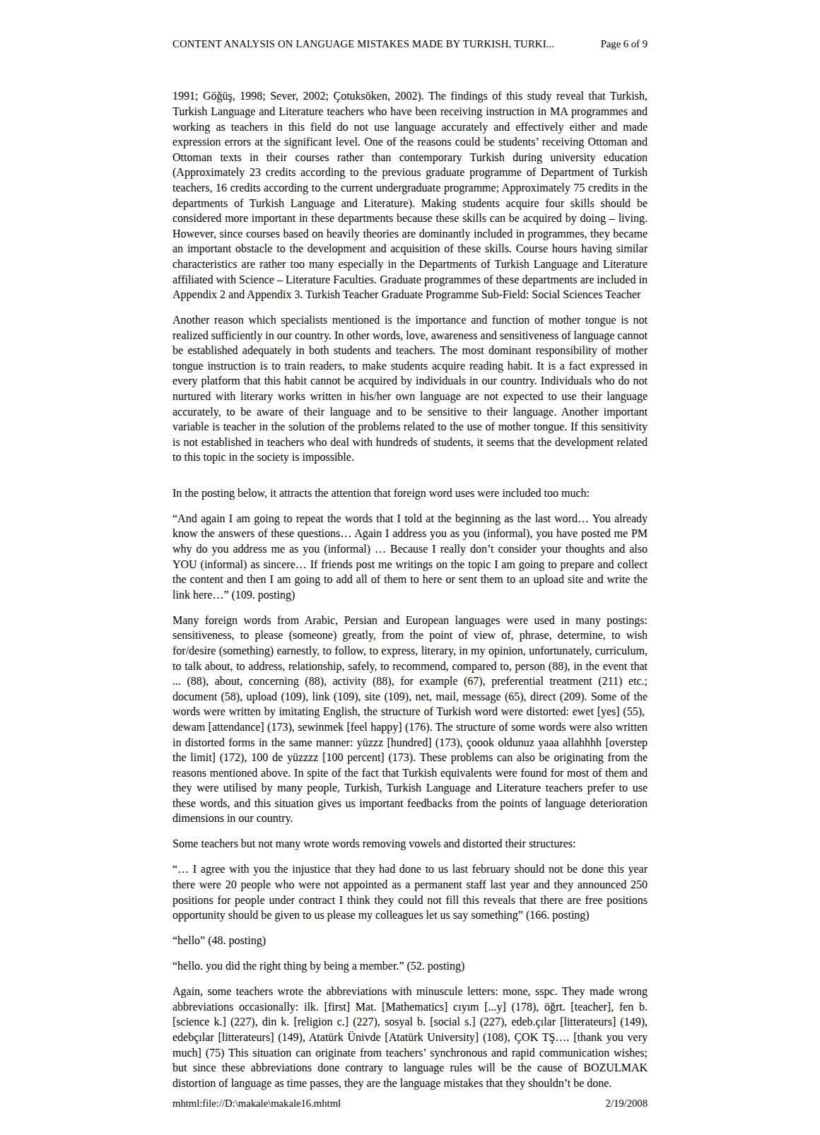CONTENT ANALYSIS ON LANGUAGE MISTAKES MADE BY TURKISH, TURKI... Page 6 of 9
1991; Göğüş, 1998; Sever, 2002; Çotuksöken, 2002). The findings of this study reveal that Turkish, Turkish Language and Literature teachers who have been receiving instruction in MA programmes and working as teachers in this field do not use language accurately and effectively either and made expression errors at the significant level. One of the reasons could be students’ receiving Ottoman and Ottoman texts in their courses rather than contemporary Turkish during university education (Approximately 23 credits according to the previous graduate programme of Department of Turkish teachers, 16 credits according to the current undergraduate programme; Approximately 75 credits in the departments of Turkish Language and Literature). Making students acquire four skills should be considered more important in these departments because these skills can be acquired by doing – living. However, since courses based on heavily theories are dominantly included in programmes, they became an important obstacle to the development and acquisition of these skills. Course hours having similar characteristics are rather too many especially in the Departments of Turkish Language and Literature affiliated with Science – Literature Faculties. Graduate programmes of these departments are included in Appendix 2 and Appendix 3. Turkish Teacher Graduate Programme Sub-Field: Social Sciences Teacher
Another reason which specialists mentioned is the importance and function of mother tongue is not realized sufficiently in our country. In other words, love, awareness and sensitiveness of language cannot be established adequately in both students and teachers. The most dominant responsibility of mother tongue instruction is to train readers, to make students acquire reading habit. It is a fact expressed in every platform that this habit cannot be acquired by individuals in our country. Individuals who do not nurtured with literary works written in his/her own language are not expected to use their language accurately, to be aware of their language and to be sensitive to their language. Another important variable is teacher in the solution of the problems related to the use of mother tongue. If this sensitivity is not established in teachers who deal with hundreds of students, it seems that the development related to this topic in the society is impossible.
In the posting below, it attracts the attention that foreign word uses were included too much:
“And again I am going to repeat the words that I told at the beginning as the last word… You already know the answers of these questions… Again I address you as you (informal), you have posted me PM why do you address me as you (informal) … Because I really don’t consider your thoughts and also YOU (informal) as sincere… If friends post me writings on the topic I am going to prepare and collect the content and then I am going to add all of them to here or sent them to an upload site and write the link here…” (109. posting)
Many foreign words from Arabic, Persian and European languages were used in many postings: sensitiveness, to please (someone) greatly, from the point of view of, phrase, determine, to wish for/desire (something) earnestly, to follow, to express, literary, in my opinion, unfortunately, curriculum, to talk about, to address, relationship, safely, to recommend, compared to, person (88), in the event that ... (88), about, concerning (88), activity (88), for example (67), preferential treatment (211) etc.; document (58), upload (109), link (109), site (109), net, mail, message (65), direct (209). Some of the words were written by imitating English, the structure of Turkish word were distorted: ewet [yes] (55), dewam [attendance] (173), sewinmek [feel happy] (176). The structure of some words were also written in distorted forms in the same manner: yüzzz [hundred] (173), çoook oldunuz yaaa allahhhh [overstep the limit] (172), 100 de yüzzzz [100 percent] (173). These problems can also be originating from the reasons mentioned above. In spite of the fact that Turkish equivalents were found for most of them and they were utilised by many people, Turkish, Turkish Language and Literature teachers prefer to use these words, and this situation gives us important feedbacks from the points of language deterioration dimensions in our country.
Some teachers but not many wrote words removing vowels and distorted their structures:
“… I agree with you the injustice that they had done to us last february should not be done this year there were 20 people who were not appointed as a permanent staff last year and they announced 250 positions for people under contract I think they could not fill this reveals that there are free positions opportunity should be given to us please my colleagues let us say something” (166. posting)
“hello” (48. posting)
“hello. you did the right thing by being a member.” (52. posting)
Again, some teachers wrote the abbreviations with minuscule letters: mone, sspc. They made wrong abbreviations occasionally: ilk. [first] Mat. [Mathematics] cıyım [...y] (178), öğrt. [teacher], fen b. [science k.] (227), din k. [religion c.] (227), sosyal b. [social s.] (227), edeb.çılar [litterateurs] (149), edebçılar [litterateurs] (149), Atatürk Ünivde [Atatürk University] (108), ÇOK TŞ…. [thank you very much] (75) This situation can originate from teachers’ synchronous and rapid communication wishes; but since these abbreviations done contrary to language rules will be the cause of BOZULMAK distortion of language as time passes, they are the language mistakes that they shouldn’t be done.
mhtml:file://D:\makale\makale16.mhtml 2/19/2008